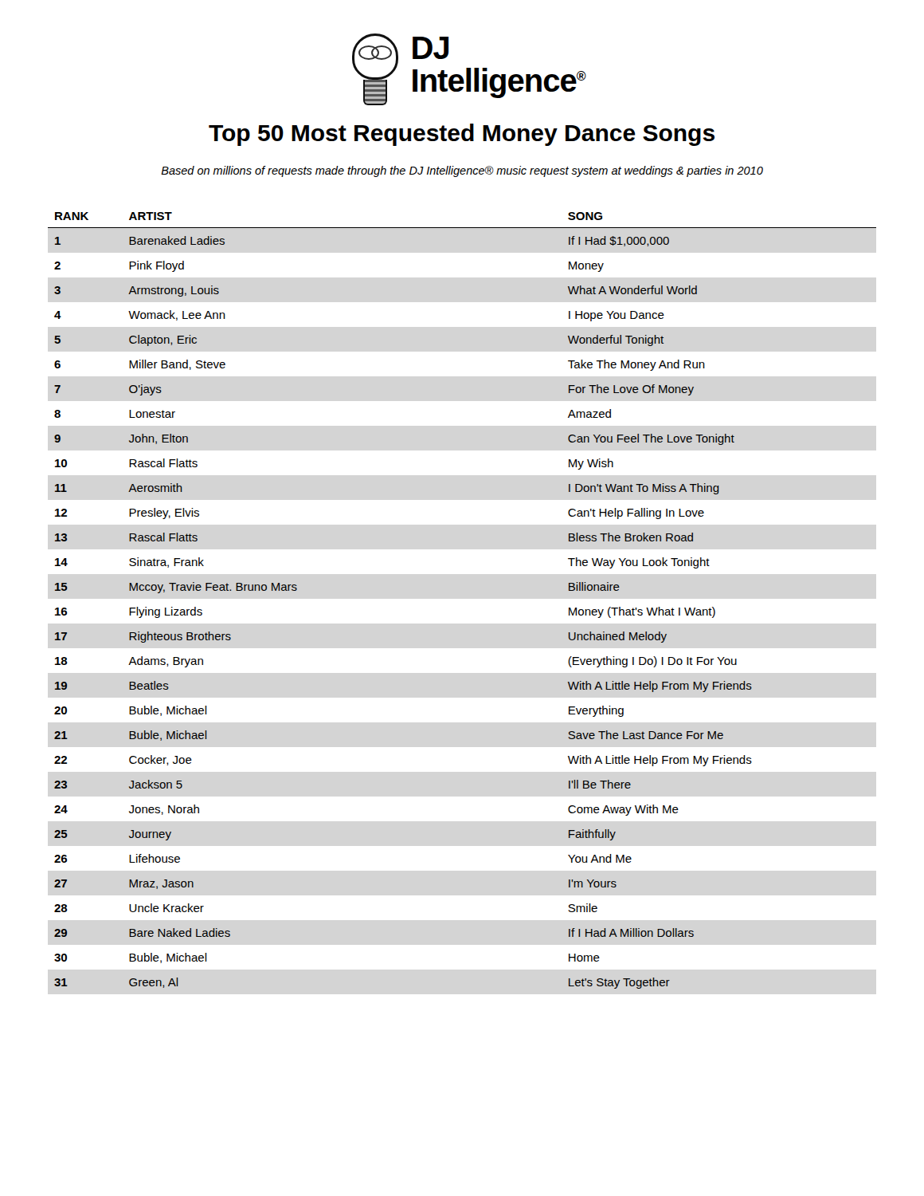DJ
Intelligence®
Top 50 Most Requested Money Dance Songs
Based on millions of requests made through the DJ Intelligence® music request system at weddings & parties in 2010
| RANK | ARTIST | SONG |
| --- | --- | --- |
| 1 | Barenaked Ladies | If I Had $1,000,000 |
| 2 | Pink Floyd | Money |
| 3 | Armstrong, Louis | What A Wonderful World |
| 4 | Womack, Lee Ann | I Hope You Dance |
| 5 | Clapton, Eric | Wonderful Tonight |
| 6 | Miller Band, Steve | Take The Money And Run |
| 7 | O'jays | For The Love Of Money |
| 8 | Lonestar | Amazed |
| 9 | John, Elton | Can You Feel The Love Tonight |
| 10 | Rascal Flatts | My Wish |
| 11 | Aerosmith | I Don't Want To Miss A Thing |
| 12 | Presley, Elvis | Can't Help Falling In Love |
| 13 | Rascal Flatts | Bless The Broken Road |
| 14 | Sinatra, Frank | The Way You Look Tonight |
| 15 | Mccoy, Travie Feat. Bruno Mars | Billionaire |
| 16 | Flying Lizards | Money (That's What I Want) |
| 17 | Righteous Brothers | Unchained Melody |
| 18 | Adams, Bryan | (Everything I Do) I Do It For You |
| 19 | Beatles | With A Little Help From My Friends |
| 20 | Buble, Michael | Everything |
| 21 | Buble, Michael | Save The Last Dance For Me |
| 22 | Cocker, Joe | With A Little Help From My Friends |
| 23 | Jackson 5 | I'll Be There |
| 24 | Jones, Norah | Come Away With Me |
| 25 | Journey | Faithfully |
| 26 | Lifehouse | You And Me |
| 27 | Mraz, Jason | I'm Yours |
| 28 | Uncle Kracker | Smile |
| 29 | Bare Naked Ladies | If I Had A Million Dollars |
| 30 | Buble, Michael | Home |
| 31 | Green, Al | Let's Stay Together |